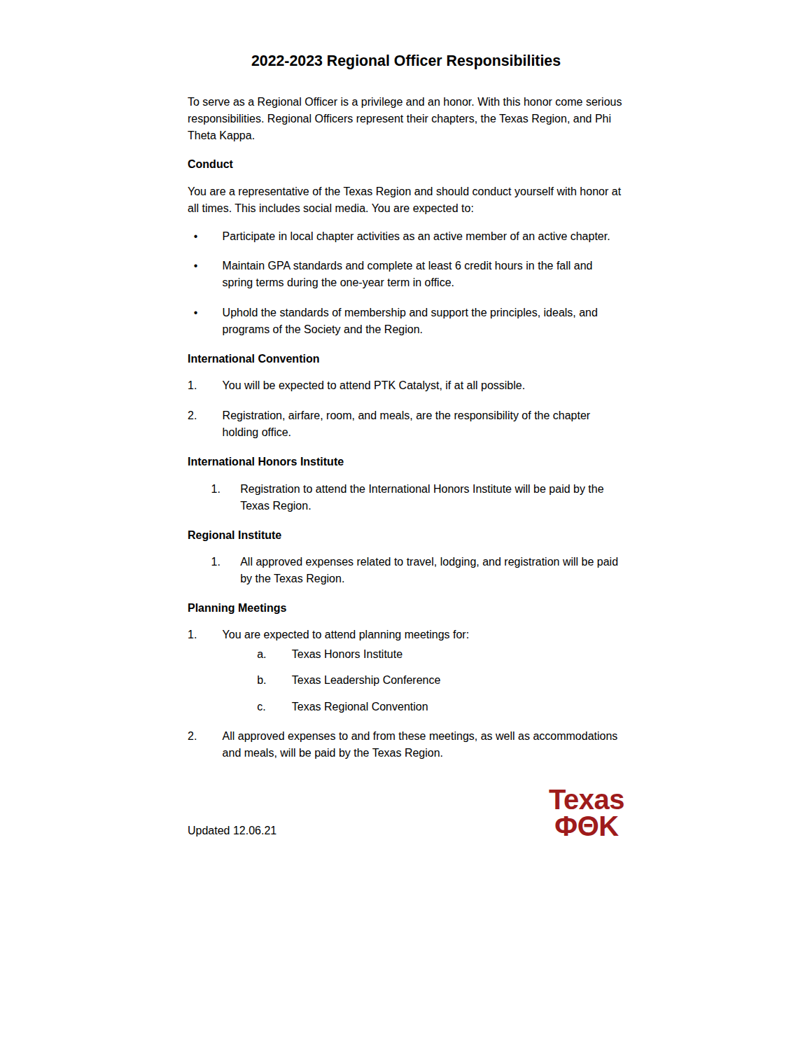2022-2023 Regional Officer Responsibilities
To serve as a Regional Officer is a privilege and an honor. With this honor come serious responsibilities. Regional Officers represent their chapters, the Texas Region, and Phi Theta Kappa.
Conduct
You are a representative of the Texas Region and should conduct yourself with honor at all times. This includes social media. You are expected to:
Participate in local chapter activities as an active member of an active chapter.
Maintain GPA standards and complete at least 6 credit hours in the fall and spring terms during the one-year term in office.
Uphold the standards of membership and support the principles, ideals, and programs of the Society and the Region.
International Convention
You will be expected to attend PTK Catalyst, if at all possible.
Registration, airfare, room, and meals, are the responsibility of the chapter holding office.
International Honors Institute
Registration to attend the International Honors Institute will be paid by the Texas Region.
Regional Institute
All approved expenses related to travel, lodging, and registration will be paid by the Texas Region.
Planning Meetings
You are expected to attend planning meetings for:
Texas Honors Institute
Texas Leadership Conference
Texas Regional Convention
All approved expenses to and from these meetings, as well as accommodations and meals, will be paid by the Texas Region.
Updated 12.06.21
Texas ΦΘΚ